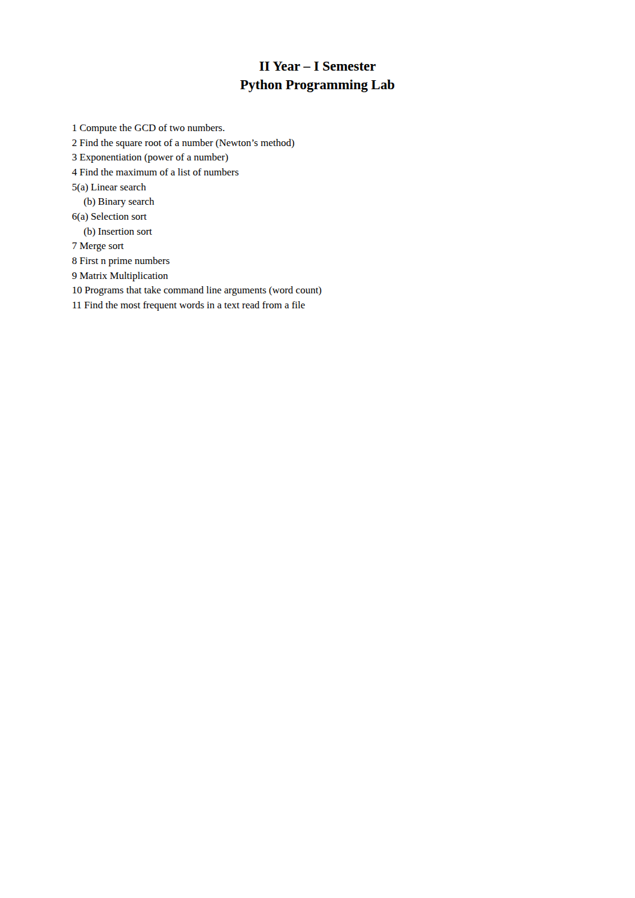II Year – I Semester
Python Programming Lab
1 Compute the GCD of two numbers.
2 Find the square root of a number (Newton’s method)
3 Exponentiation (power of a number)
4 Find the maximum of a list of numbers
5(a) Linear search
(b) Binary search
6(a) Selection sort
(b) Insertion sort
7 Merge sort
8 First n prime numbers
9 Matrix Multiplication
10 Programs that take command line arguments (word count)
11 Find the most frequent words in a text read from a file